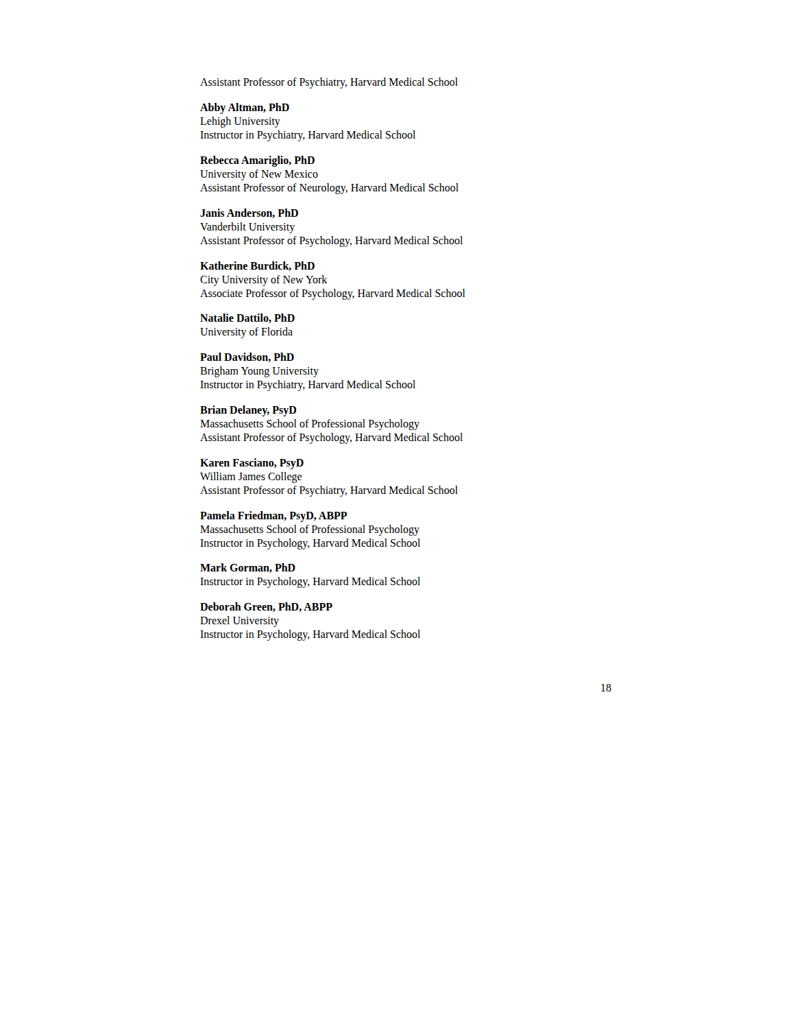Assistant Professor of Psychiatry, Harvard Medical School
Abby Altman, PhD
Lehigh University
Instructor in Psychiatry, Harvard Medical School
Rebecca Amariglio, PhD
University of New Mexico
Assistant Professor of Neurology, Harvard Medical School
Janis Anderson, PhD
Vanderbilt University
Assistant Professor of Psychology, Harvard Medical School
Katherine Burdick, PhD
City University of New York
Associate Professor of Psychology, Harvard Medical School
Natalie Dattilo, PhD
University of Florida
Paul Davidson, PhD
Brigham Young University
Instructor in Psychiatry, Harvard Medical School
Brian Delaney, PsyD
Massachusetts School of Professional Psychology
Assistant Professor of Psychology, Harvard Medical School
Karen Fasciano, PsyD
William James College
Assistant Professor of Psychiatry, Harvard Medical School
Pamela Friedman, PsyD, ABPP
Massachusetts School of Professional Psychology
Instructor in Psychology, Harvard Medical School
Mark Gorman, PhD
Instructor in Psychology, Harvard Medical School
Deborah Green, PhD, ABPP
Drexel University
Instructor in Psychology, Harvard Medical School
18